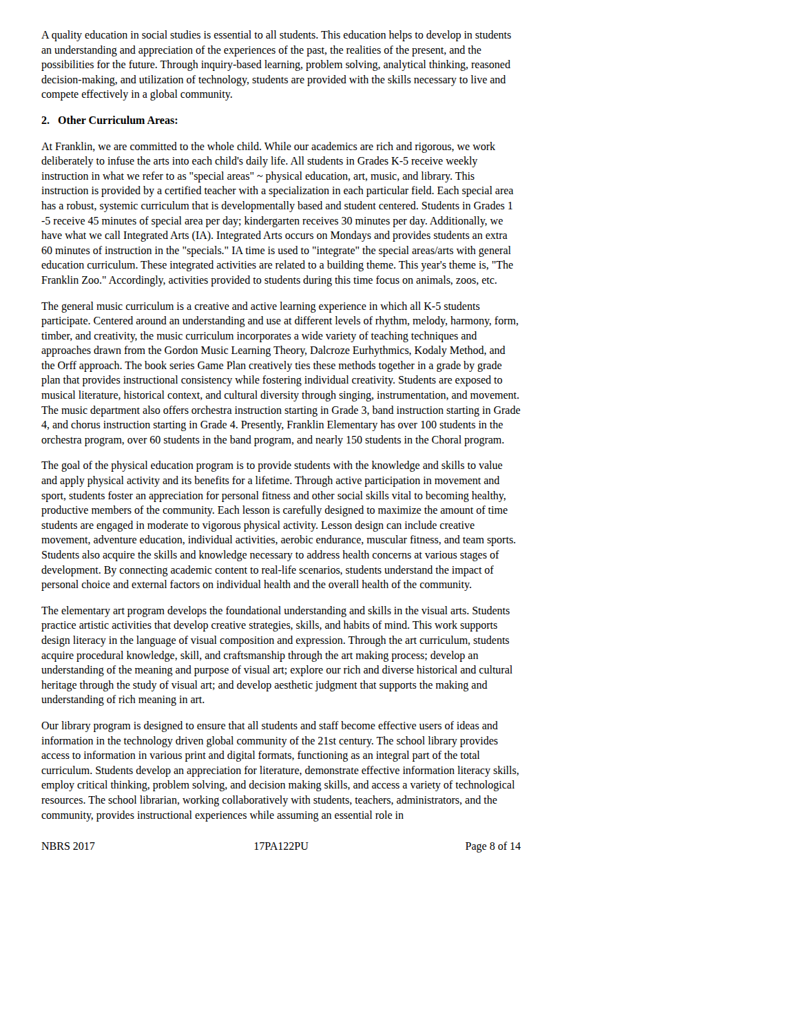A quality education in social studies is essential to all students. This education helps to develop in students an understanding and appreciation of the experiences of the past, the realities of the present, and the possibilities for the future. Through inquiry-based learning, problem solving, analytical thinking, reasoned decision-making, and utilization of technology, students are provided with the skills necessary to live and compete effectively in a global community.
2. Other Curriculum Areas:
At Franklin, we are committed to the whole child. While our academics are rich and rigorous, we work deliberately to infuse the arts into each child's daily life. All students in Grades K-5 receive weekly instruction in what we refer to as "special areas" ~ physical education, art, music, and library. This instruction is provided by a certified teacher with a specialization in each particular field. Each special area has a robust, systemic curriculum that is developmentally based and student centered. Students in Grades 1 -5 receive 45 minutes of special area per day; kindergarten receives 30 minutes per day. Additionally, we have what we call Integrated Arts (IA). Integrated Arts occurs on Mondays and provides students an extra 60 minutes of instruction in the "specials." IA time is used to "integrate" the special areas/arts with general education curriculum. These integrated activities are related to a building theme. This year's theme is, "The Franklin Zoo." Accordingly, activities provided to students during this time focus on animals, zoos, etc.
The general music curriculum is a creative and active learning experience in which all K-5 students participate. Centered around an understanding and use at different levels of rhythm, melody, harmony, form, timber, and creativity, the music curriculum incorporates a wide variety of teaching techniques and approaches drawn from the Gordon Music Learning Theory, Dalcroze Eurhythmics, Kodaly Method, and the Orff approach. The book series Game Plan creatively ties these methods together in a grade by grade plan that provides instructional consistency while fostering individual creativity. Students are exposed to musical literature, historical context, and cultural diversity through singing, instrumentation, and movement. The music department also offers orchestra instruction starting in Grade 3, band instruction starting in Grade 4, and chorus instruction starting in Grade 4. Presently, Franklin Elementary has over 100 students in the orchestra program, over 60 students in the band program, and nearly 150 students in the Choral program.
The goal of the physical education program is to provide students with the knowledge and skills to value and apply physical activity and its benefits for a lifetime. Through active participation in movement and sport, students foster an appreciation for personal fitness and other social skills vital to becoming healthy, productive members of the community. Each lesson is carefully designed to maximize the amount of time students are engaged in moderate to vigorous physical activity. Lesson design can include creative movement, adventure education, individual activities, aerobic endurance, muscular fitness, and team sports. Students also acquire the skills and knowledge necessary to address health concerns at various stages of development. By connecting academic content to real-life scenarios, students understand the impact of personal choice and external factors on individual health and the overall health of the community.
The elementary art program develops the foundational understanding and skills in the visual arts. Students practice artistic activities that develop creative strategies, skills, and habits of mind. This work supports design literacy in the language of visual composition and expression. Through the art curriculum, students acquire procedural knowledge, skill, and craftsmanship through the art making process; develop an understanding of the meaning and purpose of visual art; explore our rich and diverse historical and cultural heritage through the study of visual art; and develop aesthetic judgment that supports the making and understanding of rich meaning in art.
Our library program is designed to ensure that all students and staff become effective users of ideas and information in the technology driven global community of the 21st century. The school library provides access to information in various print and digital formats, functioning as an integral part of the total curriculum. Students develop an appreciation for literature, demonstrate effective information literacy skills, employ critical thinking, problem solving, and decision making skills, and access a variety of technological resources. The school librarian, working collaboratively with students, teachers, administrators, and the community, provides instructional experiences while assuming an essential role in
NBRS 2017 17PA122PU Page 8 of 14